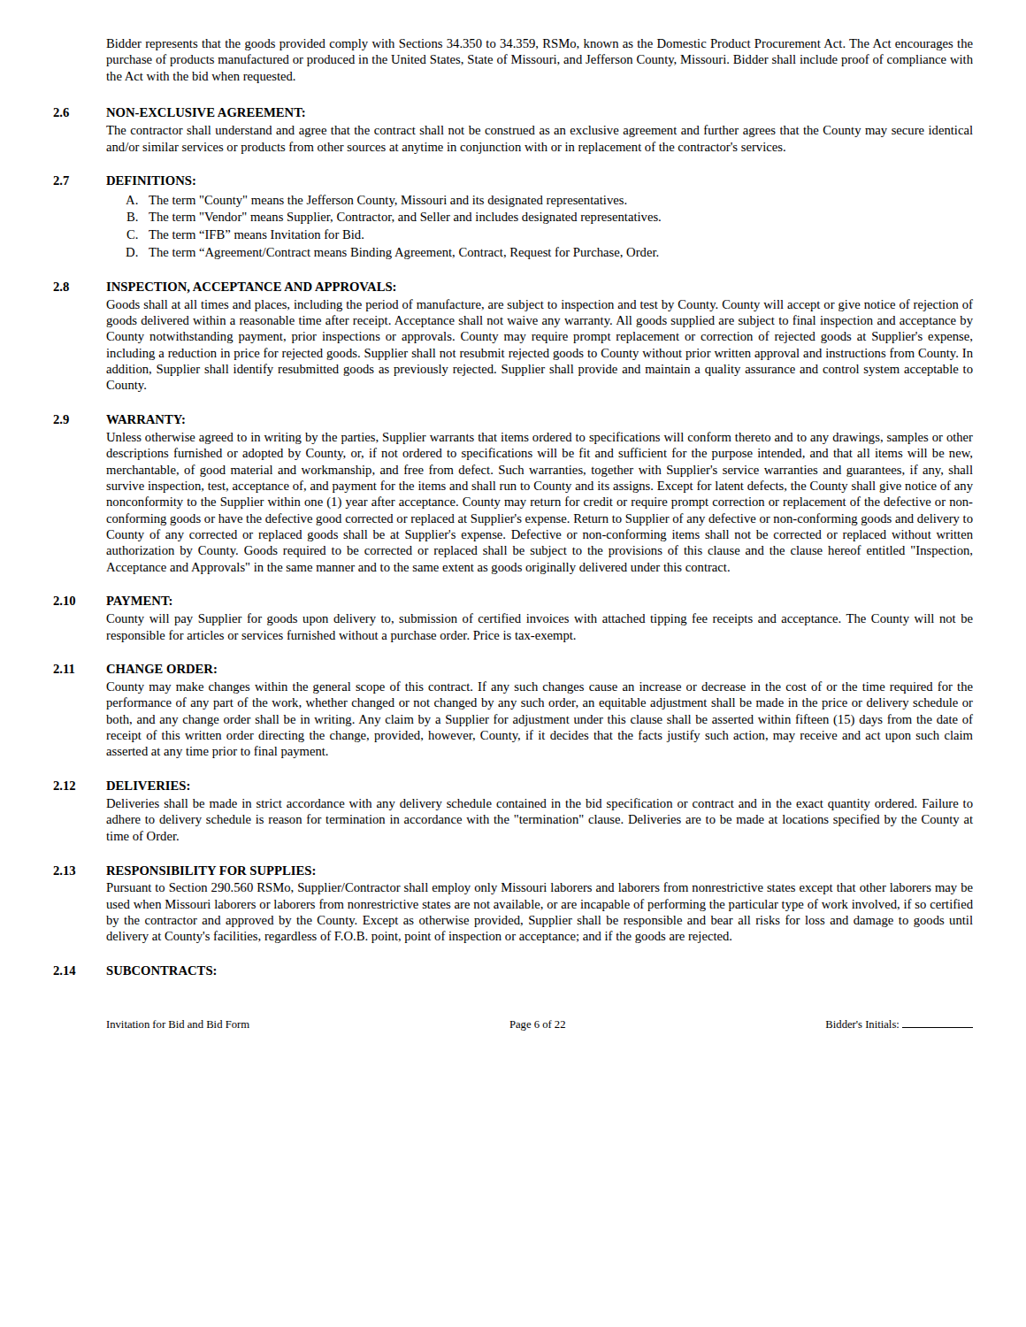Bidder represents that the goods provided comply with Sections 34.350 to 34.359, RSMo, known as the Domestic Product Procurement Act. The Act encourages the purchase of products manufactured or produced in the United States, State of Missouri, and Jefferson County, Missouri. Bidder shall include proof of compliance with the Act with the bid when requested.
2.6 NON-EXCLUSIVE AGREEMENT:
The contractor shall understand and agree that the contract shall not be construed as an exclusive agreement and further agrees that the County may secure identical and/or similar services or products from other sources at anytime in conjunction with or in replacement of the contractor's services.
2.7 DEFINITIONS:
The term "County" means the Jefferson County, Missouri and its designated representatives.
The term "Vendor" means Supplier, Contractor, and Seller and includes designated representatives.
The term “IFB” means Invitation for Bid.
The term “Agreement/Contract means Binding Agreement, Contract, Request for Purchase, Order.
2.8 INSPECTION, ACCEPTANCE AND APPROVALS:
Goods shall at all times and places, including the period of manufacture, are subject to inspection and test by County. County will accept or give notice of rejection of goods delivered within a reasonable time after receipt. Acceptance shall not waive any warranty. All goods supplied are subject to final inspection and acceptance by County notwithstanding payment, prior inspections or approvals. County may require prompt replacement or correction of rejected goods at Supplier's expense, including a reduction in price for rejected goods. Supplier shall not resubmit rejected goods to County without prior written approval and instructions from County. In addition, Supplier shall identify resubmitted goods as previously rejected. Supplier shall provide and maintain a quality assurance and control system acceptable to County.
2.9 WARRANTY:
Unless otherwise agreed to in writing by the parties, Supplier warrants that items ordered to specifications will conform thereto and to any drawings, samples or other descriptions furnished or adopted by County, or, if not ordered to specifications will be fit and sufficient for the purpose intended, and that all items will be new, merchantable, of good material and workmanship, and free from defect. Such warranties, together with Supplier's service warranties and guarantees, if any, shall survive inspection, test, acceptance of, and payment for the items and shall run to County and its assigns. Except for latent defects, the County shall give notice of any nonconformity to the Supplier within one (1) year after acceptance. County may return for credit or require prompt correction or replacement of the defective or non-conforming goods or have the defective good corrected or replaced at Supplier's expense. Return to Supplier of any defective or non-conforming goods and delivery to County of any corrected or replaced goods shall be at Supplier's expense. Defective or non-conforming items shall not be corrected or replaced without written authorization by County. Goods required to be corrected or replaced shall be subject to the provisions of this clause and the clause hereof entitled "Inspection, Acceptance and Approvals" in the same manner and to the same extent as goods originally delivered under this contract.
2.10 PAYMENT:
County will pay Supplier for goods upon delivery to, submission of certified invoices with attached tipping fee receipts and acceptance. The County will not be responsible for articles or services furnished without a purchase order. Price is tax-exempt.
2.11 CHANGE ORDER:
County may make changes within the general scope of this contract. If any such changes cause an increase or decrease in the cost of or the time required for the performance of any part of the work, whether changed or not changed by any such order, an equitable adjustment shall be made in the price or delivery schedule or both, and any change order shall be in writing. Any claim by a Supplier for adjustment under this clause shall be asserted within fifteen (15) days from the date of receipt of this written order directing the change, provided, however, County, if it decides that the facts justify such action, may receive and act upon such claim asserted at any time prior to final payment.
2.12 DELIVERIES:
Deliveries shall be made in strict accordance with any delivery schedule contained in the bid specification or contract and in the exact quantity ordered. Failure to adhere to delivery schedule is reason for termination in accordance with the "termination" clause. Deliveries are to be made at locations specified by the County at time of Order.
2.13 RESPONSIBILITY FOR SUPPLIES:
Pursuant to Section 290.560 RSMo, Supplier/Contractor shall employ only Missouri laborers and laborers from nonrestrictive states except that other laborers may be used when Missouri laborers or laborers from nonrestrictive states are not available, or are incapable of performing the particular type of work involved, if so certified by the contractor and approved by the County. Except as otherwise provided, Supplier shall be responsible and bear all risks for loss and damage to goods until delivery at County's facilities, regardless of F.O.B. point, point of inspection or acceptance; and if the goods are rejected.
2.14 SUBCONTRACTS:
Invitation for Bid and Bid Form Page 6 of 22 Bidder's Initials: